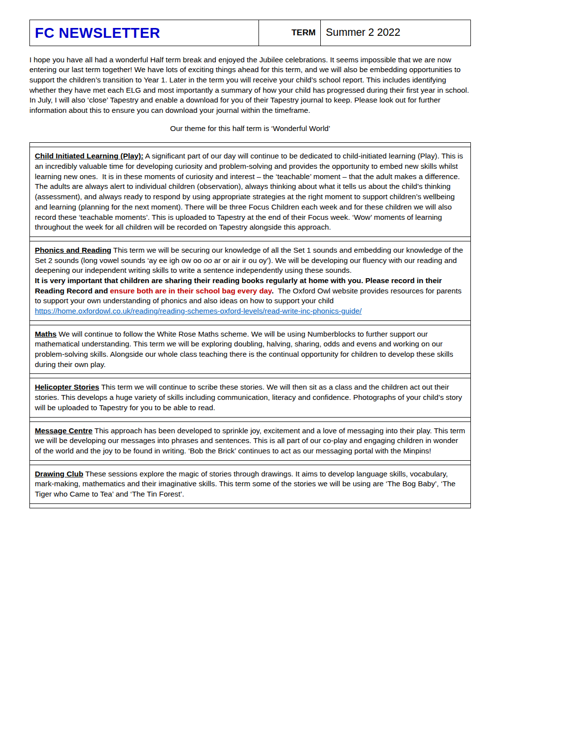| FC NEWSLETTER | TERM | Summer 2 2022 |
I hope you have all had a wonderful Half term break and enjoyed the Jubilee celebrations. It seems impossible that we are now entering our last term together! We have lots of exciting things ahead for this term, and we will also be embedding opportunities to support the children’s transition to Year 1. Later in the term you will receive your child’s school report. This includes identifying whether they have met each ELG and most importantly a summary of how your child has progressed during their first year in school. In July, I will also ‘close’ Tapestry and enable a download for you of their Tapestry journal to keep. Please look out for further information about this to ensure you can download your journal within the timeframe.
Our theme for this half term is ‘Wonderful World’
| Child Initiated Learning (Play): A significant part of our day will continue to be dedicated to child-initiated learning (Play). This is an incredibly valuable time for developing curiosity and problem-solving and provides the opportunity to embed new skills whilst learning new ones. It is in these moments of curiosity and interest – the ‘teachable’ moment – that the adult makes a difference. The adults are always alert to individual children (observation), always thinking about what it tells us about the child’s thinking (assessment), and always ready to respond by using appropriate strategies at the right moment to support children’s wellbeing and learning (planning for the next moment). There will be three Focus Children each week and for these children we will also record these ‘teachable moments’. This is uploaded to Tapestry at the end of their Focus week. ‘Wow’ moments of learning throughout the week for all children will be recorded on Tapestry alongside this approach. |
| Phonics and Reading This term we will be securing our knowledge of all the Set 1 sounds and embedding our knowledge of the Set 2 sounds (long vowel sounds ‘ay ee igh ow oo oo ar or air ir ou oy’). We will be developing our fluency with our reading and deepening our independent writing skills to write a sentence independently using these sounds. It is very important that children are sharing their reading books regularly at home with you. Please record in their Reading Record and ensure both are in their school bag every day . The Oxford Owl website provides resources for parents to support your own understanding of phonics and also ideas on how to support your child https://home.oxfordowl.co.uk/reading/reading-schemes-oxford-levels/read-write-inc-phonics-guide/ |
| Maths We will continue to follow the White Rose Maths scheme. We will be using Numberblocks to further support our mathematical understanding. This term we will be exploring doubling, halving, sharing, odds and evens and working on our problem-solving skills. Alongside our whole class teaching there is the continual opportunity for children to develop these skills during their own play. |
| Helicopter Stories This term we will continue to scribe these stories. We will then sit as a class and the children act out their stories. This develops a huge variety of skills including communication, literacy and confidence. Photographs of your child’s story will be uploaded to Tapestry for you to be able to read. |
| Message Centre This approach has been developed to sprinkle joy, excitement and a love of messaging into their play. This term we will be developing our messages into phrases and sentences. This is all part of our co-play and engaging children in wonder of the world and the joy to be found in writing. ‘Bob the Brick’ continues to act as our messaging portal with the Minpins! |
| Drawing Club These sessions explore the magic of stories through drawings. It aims to develop language skills, vocabulary, mark-making, mathematics and their imaginative skills. This term some of the stories we will be using are ‘The Bog Baby’, ‘The Tiger who Came to Tea’ and ‘The Tin Forest’. |